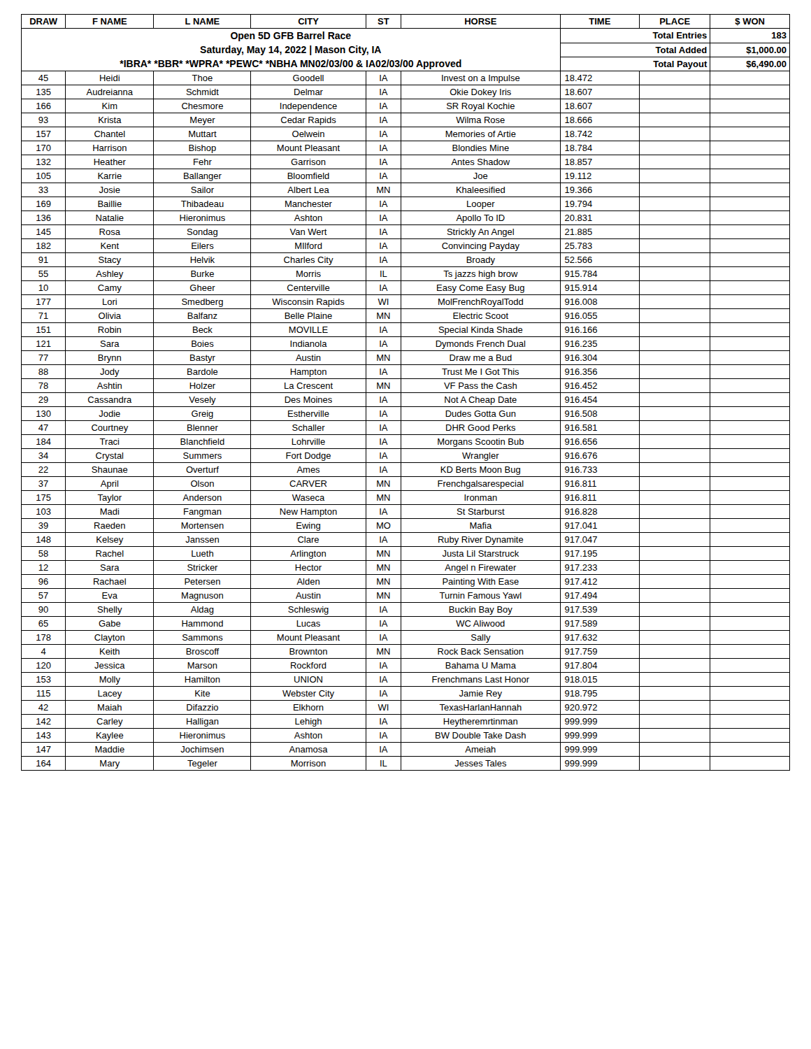| Open 5D GFB Barrel Race | Total Entries | 183 |
| Saturday, May 14, 2022 / Mason City, IA | Total Added | $1,000.00 |
| *IBRA* *BBR* *WPRA* *PEWC* *NBHA MN02/03/00 & IA02/03/00 Approved | Total Payout | $6,490.00 |
| DRAW | F NAME | L NAME | CITY | ST | HORSE | TIME | PLACE | $ WON |
| 45 | Heidi | Thoe | Goodell | IA | Invest on a Impulse | 18.472 | | |
| 135 | Audreianna | Schmidt | Delmar | IA | Okie Dokey Iris | 18.607 | | |
| 166 | Kim | Chesmore | Independence | IA | SR Royal Kochie | 18.607 | | |
| 93 | Krista | Meyer | Cedar Rapids | IA | Wilma Rose | 18.666 | | |
| 157 | Chantel | Muttart | Oelwein | IA | Memories of Artie | 18.742 | | |
| 170 | Harrison | Bishop | Mount Pleasant | IA | Blondies Mine | 18.784 | | |
| 132 | Heather | Fehr | Garrison | IA | Antes Shadow | 18.857 | | |
| 105 | Karrie | Ballanger | Bloomfield | IA | Joe | 19.112 | | |
| 33 | Josie | Sailor | Albert Lea | MN | Khaleesified | 19.366 | | |
| 169 | Baillie | Thibadeau | Manchester | IA | Looper | 19.794 | | |
| 136 | Natalie | Hieronimus | Ashton | IA | Apollo To ID | 20.831 | | |
| 145 | Rosa | Sondag | Van Wert | IA | Strickly An Angel | 21.885 | | |
| 182 | Kent | Eilers | MIlford | IA | Convincing Payday | 25.783 | | |
| 91 | Stacy | Helvik | Charles City | IA | Broady | 52.566 | | |
| 55 | Ashley | Burke | Morris | IL | Ts jazzs high brow | 915.784 | | |
| 10 | Camy | Gheer | Centerville | IA | Easy Come Easy Bug | 915.914 | | |
| 177 | Lori | Smedberg | Wisconsin Rapids | WI | MolFrenchRoyalTodd | 916.008 | | |
| 71 | Olivia | Balfanz | Belle Plaine | MN | Electric Scoot | 916.055 | | |
| 151 | Robin | Beck | MOVILLE | IA | Special Kinda Shade | 916.166 | | |
| 121 | Sara | Boies | Indianola | IA | Dymonds French Dual | 916.235 | | |
| 77 | Brynn | Bastyr | Austin | MN | Draw me a Bud | 916.304 | | |
| 88 | Jody | Bardole | Hampton | IA | Trust Me I Got This | 916.356 | | |
| 78 | Ashtin | Holzer | La Crescent | MN | VF Pass the Cash | 916.452 | | |
| 29 | Cassandra | Vesely | Des Moines | IA | Not A Cheap Date | 916.454 | | |
| 130 | Jodie | Greig | Estherville | IA | Dudes Gotta Gun | 916.508 | | |
| 47 | Courtney | Blenner | Schaller | IA | DHR Good Perks | 916.581 | | |
| 184 | Traci | Blanchfield | Lohrville | IA | Morgans Scootin Bub | 916.656 | | |
| 34 | Crystal | Summers | Fort Dodge | IA | Wrangler | 916.676 | | |
| 22 | Shaunae | Overturf | Ames | IA | KD Berts Moon Bug | 916.733 | | |
| 37 | April | Olson | CARVER | MN | Frenchgalsarespecial | 916.811 | | |
| 175 | Taylor | Anderson | Waseca | MN | Ironman | 916.811 | | |
| 103 | Madi | Fangman | New Hampton | IA | St Starburst | 916.828 | | |
| 39 | Raeden | Mortensen | Ewing | MO | Mafia | 917.041 | | |
| 148 | Kelsey | Janssen | Clare | IA | Ruby River Dynamite | 917.047 | | |
| 58 | Rachel | Lueth | Arlington | MN | Justa Lil Starstruck | 917.195 | | |
| 12 | Sara | Stricker | Hector | MN | Angel n Firewater | 917.233 | | |
| 96 | Rachael | Petersen | Alden | MN | Painting With Ease | 917.412 | | |
| 57 | Eva | Magnuson | Austin | MN | Turnin Famous Yawl | 917.494 | | |
| 90 | Shelly | Aldag | Schleswig | IA | Buckin Bay Boy | 917.539 | | |
| 65 | Gabe | Hammond | Lucas | IA | WC Aliwood | 917.589 | | |
| 178 | Clayton | Sammons | Mount Pleasant | IA | Sally | 917.632 | | |
| 4 | Keith | Broscoff | Brownton | MN | Rock Back Sensation | 917.759 | | |
| 120 | Jessica | Marson | Rockford | IA | Bahama U Mama | 917.804 | | |
| 153 | Molly | Hamilton | UNION | IA | Frenchmans Last Honor | 918.015 | | |
| 115 | Lacey | Kite | Webster City | IA | Jamie Rey | 918.795 | | |
| 42 | Maiah | Difazzio | Elkhorn | WI | TexasHarlanHannah | 920.972 | | |
| 142 | Carley | Halligan | Lehigh | IA | Heytheremrtinman | 999.999 | | |
| 143 | Kaylee | Hieronimus | Ashton | IA | BW Double Take Dash | 999.999 | | |
| 147 | Maddie | Jochimsen | Anamosa | IA | Ameiah | 999.999 | | |
| 164 | Mary | Tegeler | Morrison | IL | Jesses Tales | 999.999 | | |